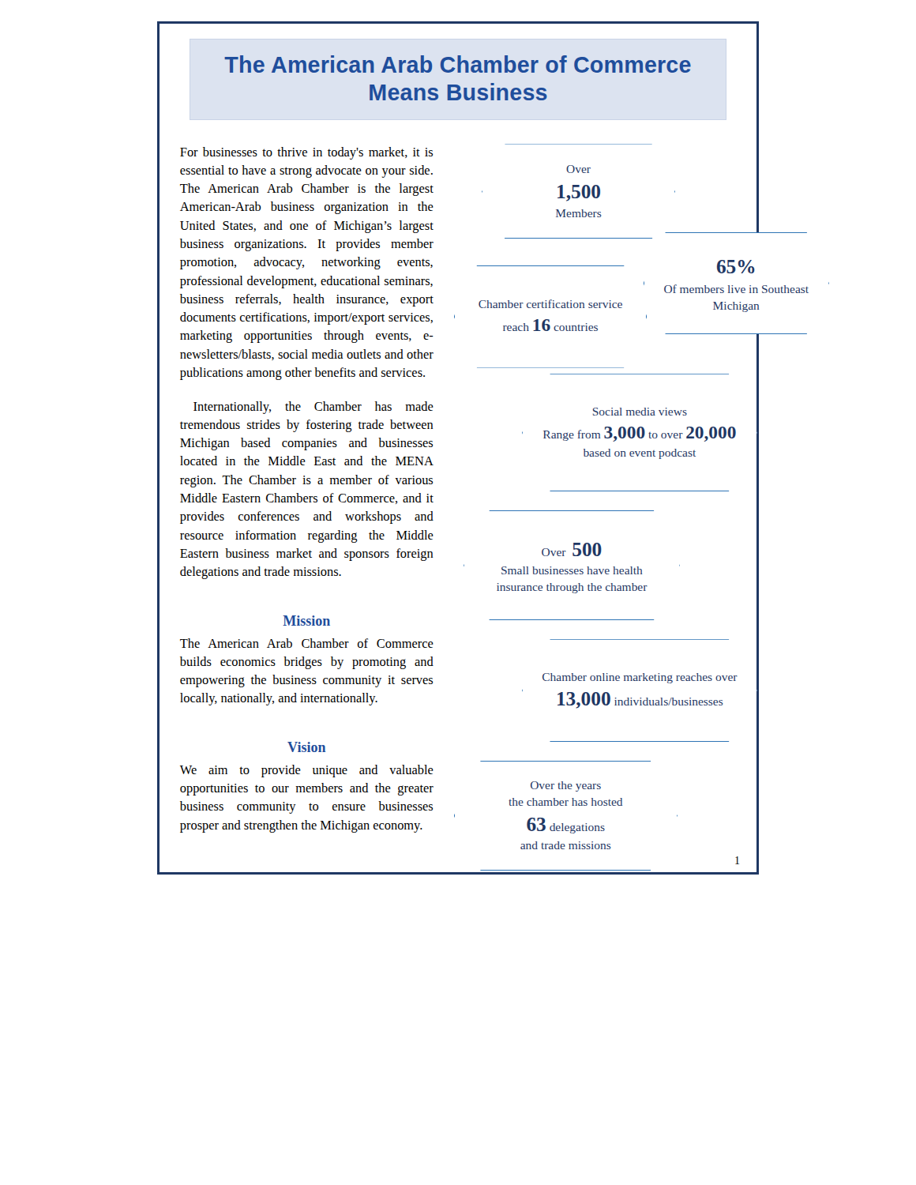The American Arab Chamber of Commerce
Means Business
For businesses to thrive in today's market, it is essential to have a strong advocate on your side. The American Arab Chamber is the largest American-Arab business organization in the United States, and one of Michigan’s largest business organizations. It provides member promotion, advocacy, networking events, professional development, educational seminars, business referrals, health insurance, export documents certifications, import/export services, marketing opportunities through events, e-newsletters/blasts, social media outlets and other publications among other benefits and services.
Internationally, the Chamber has made tremendous strides by fostering trade between Michigan based companies and businesses located in the Middle East and the MENA region. The Chamber is a member of various Middle Eastern Chambers of Commerce, and it provides conferences and workshops and resource information regarding the Middle Eastern business market and sponsors foreign delegations and trade missions.
Mission
The American Arab Chamber of Commerce builds economics bridges by promoting and empowering the business community it serves locally, nationally, and internationally.
Vision
We aim to provide unique and valuable opportunities to our members and the greater business community to ensure businesses prosper and strengthen the Michigan economy.
Over
1,500
Members
65% Of members live in Southeast Michigan
Chamber certification service reach 16 countries
Social media views
Range from 3,000 to over 20,000 based on event podcast
Over 500
Small businesses have health insurance through the chamber
Chamber online marketing reaches over 13,000 individuals/businesses
Over the years
the chamber has hosted
63 delegations
and trade missions
1